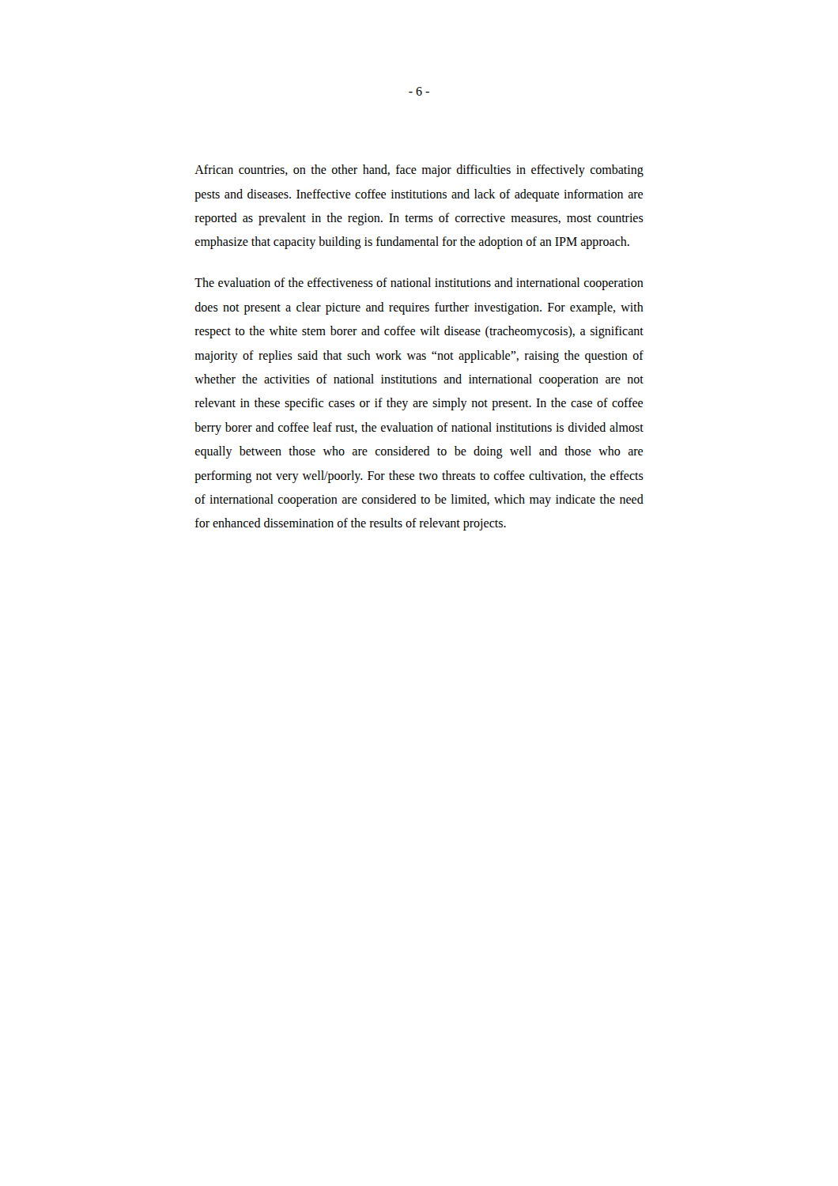- 6 -
African countries, on the other hand, face major difficulties in effectively combating pests and diseases. Ineffective coffee institutions and lack of adequate information are reported as prevalent in the region. In terms of corrective measures, most countries emphasize that capacity building is fundamental for the adoption of an IPM approach.
The evaluation of the effectiveness of national institutions and international cooperation does not present a clear picture and requires further investigation. For example, with respect to the white stem borer and coffee wilt disease (tracheomycosis), a significant majority of replies said that such work was “not applicable”, raising the question of whether the activities of national institutions and international cooperation are not relevant in these specific cases or if they are simply not present. In the case of coffee berry borer and coffee leaf rust, the evaluation of national institutions is divided almost equally between those who are considered to be doing well and those who are performing not very well/poorly. For these two threats to coffee cultivation, the effects of international cooperation are considered to be limited, which may indicate the need for enhanced dissemination of the results of relevant projects.